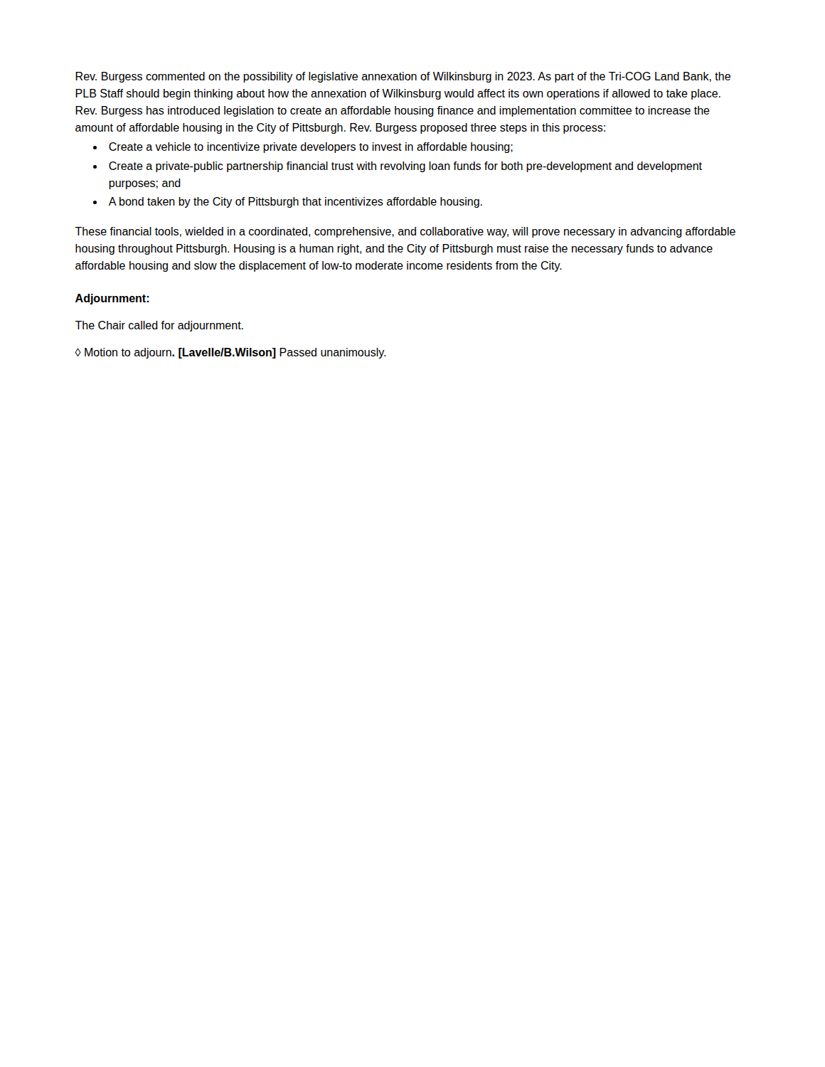Rev. Burgess commented on the possibility of legislative annexation of Wilkinsburg in 2023. As part of the Tri-COG Land Bank, the PLB Staff should begin thinking about how the annexation of Wilkinsburg would affect its own operations if allowed to take place.
Rev. Burgess has introduced legislation to create an affordable housing finance and implementation committee to increase the amount of affordable housing in the City of Pittsburgh. Rev. Burgess proposed three steps in this process:
Create a vehicle to incentivize private developers to invest in affordable housing;
Create a private-public partnership financial trust with revolving loan funds for both pre-development and development purposes; and
A bond taken by the City of Pittsburgh that incentivizes affordable housing.
These financial tools, wielded in a coordinated, comprehensive, and collaborative way, will prove necessary in advancing affordable housing throughout Pittsburgh. Housing is a human right, and the City of Pittsburgh must raise the necessary funds to advance affordable housing and slow the displacement of low-to moderate income residents from the City.
Adjournment:
The Chair called for adjournment.
◊ Motion to adjourn. [Lavelle/B.Wilson] Passed unanimously.